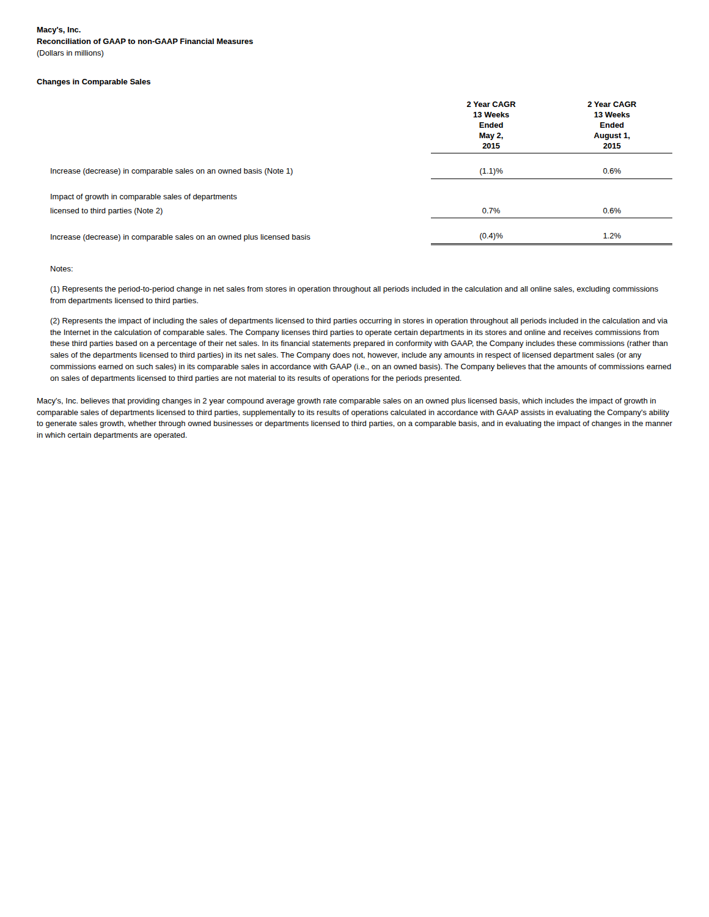Macy's, Inc.
Reconciliation of GAAP to non-GAAP Financial Measures
(Dollars in millions)
Changes in Comparable Sales
| | 2 Year CAGR 13 Weeks Ended May 2, 2015 | 2 Year CAGR 13 Weeks Ended August 1, 2015 |
| Increase (decrease) in comparable sales on an owned basis (Note 1) | (1.1)% | 0.6% |
| Impact of growth in comparable sales of departments | | |
| licensed to third parties (Note 2) | 0.7% | 0.6% |
| Increase (decrease) in comparable sales on an owned plus licensed basis | (0.4)% | 1.2% |
Notes:
(1) Represents the period-to-period change in net sales from stores in operation throughout all periods included in the calculation and all online sales, excluding commissions from departments licensed to third parties.
(2) Represents the impact of including the sales of departments licensed to third parties occurring in stores in operation throughout all periods included in the calculation and via the Internet in the calculation of comparable sales. The Company licenses third parties to operate certain departments in its stores and online and receives commissions from these third parties based on a percentage of their net sales. In its financial statements prepared in conformity with GAAP, the Company includes these commissions (rather than sales of the departments licensed to third parties) in its net sales. The Company does not, however, include any amounts in respect of licensed department sales (or any commissions earned on such sales) in its comparable sales in accordance with GAAP (i.e., on an owned basis). The Company believes that the amounts of commissions earned on sales of departments licensed to third parties are not material to its results of operations for the periods presented.
Macy's, Inc. believes that providing changes in 2 year compound average growth rate comparable sales on an owned plus licensed basis, which includes the impact of growth in comparable sales of departments licensed to third parties, supplementally to its results of operations calculated in accordance with GAAP assists in evaluating the Company's ability to generate sales growth, whether through owned businesses or departments licensed to third parties, on a comparable basis, and in evaluating the impact of changes in the manner in which certain departments are operated.